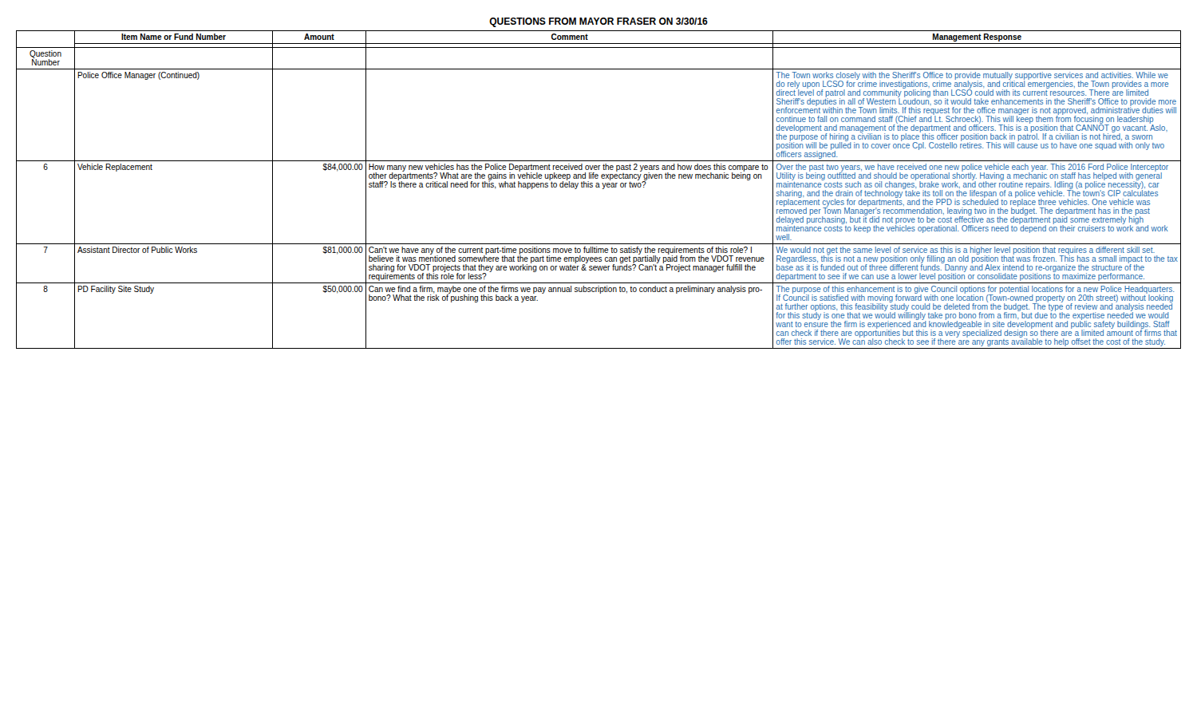QUESTIONS FROM MAYOR FRASER ON 3/30/16
| | Item Name or Fund Number | Amount | Comment | Management Response |
| --- | --- | --- | --- | --- |
| Question Number | | | | |
| | Police Office Manager (Continued) | | | The Town works closely with the Sheriff's Office to provide mutually supportive services and activities. While we do rely upon LCSO for crime investigations, crime analysis, and critical emergencies, the Town provides a more direct level of patrol and community policing than LCSO could with its current resources. There are limited Sheriff's deputies in all of Western Loudoun, so it would take enhancements in the Sheriff's Office to provide more enforcement within the Town limits. If this request for the office manager is not approved, administrative duties will continue to fall on command staff (Chief and Lt. Schroeck). This will keep them from focusing on leadership development and management of the department and officers. This is a position that CANNOT go vacant. Aslo, the purpose of hiring a civilian is to place this officer position back in patrol. If a civilian is not hired, a sworn position will be pulled in to cover once Cpl. Costello retires. This will cause us to have one squad with only two officers assigned. |
| 6 | Vehicle Replacement | $84,000.00 | How many new vehicles has the Police Department received over the past 2 years and how does this compare to other departments? What are the gains in vehicle upkeep and life expectancy given the new mechanic being on staff? Is there a critical need for this, what happens to delay this a year or two? | Over the past two years, we have received one new police vehicle each year. This 2016 Ford Police Interceptor Utility is being outfitted and should be operational shortly. Having a mechanic on staff has helped with general maintenance costs such as oil changes, brake work, and other routine repairs. Idling (a police necessity), car sharing, and the drain of technology take its toll on the lifespan of a police vehicle. The town's CIP calculates replacement cycles for departments, and the PPD is scheduled to replace three vehicles. One vehicle was removed per Town Manager's recommendation, leaving two in the budget. The department has in the past delayed purchasing, but it did not prove to be cost effective as the department paid some extremely high maintenance costs to keep the vehicles operational. Officers need to depend on their cruisers to work and work well. |
| 7 | Assistant Director of Public Works | $81,000.00 | Can't we have any of the current part-time positions move to fulltime to satisfy the requirements of this role? I believe it was mentioned somewhere that the part time employees can get partially paid from the VDOT revenue sharing for VDOT projects that they are working on or water & sewer funds? Can't a Project manager fulfill the requirements of this role for less? | We would not get the same level of service as this is a higher level position that requires a different skill set. Regardless, this is not a new position only filling an old position that was frozen. This has a small impact to the tax base as it is funded out of three different funds. Danny and Alex intend to re-organize the structure of the department to see if we can use a lower level position or consolidate positions to maximize performance. |
| 8 | PD Facility Site Study | $50,000.00 | Can we find a firm, maybe one of the firms we pay annual subscription to, to conduct a preliminary analysis pro-bono? What the risk of pushing this back a year. | The purpose of this enhancement is to give Council options for potential locations for a new Police Headquarters. If Council is satisfied with moving forward with one location (Town-owned property on 20th street) without looking at further options, this feasibility study could be deleted from the budget. The type of review and analysis needed for this study is one that we would willingly take pro bono from a firm, but due to the expertise needed we would want to ensure the firm is experienced and knowledgeable in site development and public safety buildings. Staff can check if there are opportunities but this is a very specialized design so there are a limited amount of firms that offer this service. We can also check to see if there are any grants available to help offset the cost of the study. |